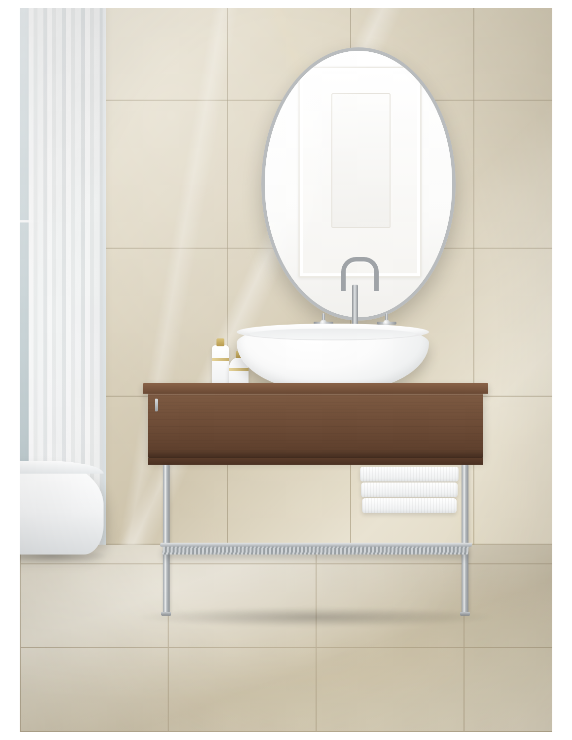Bathroom interior with beige marble-look wall and floor tiles, an oval mirror, a white vessel sink on a dark wood vanity with chrome legs and a slatted shelf holding folded white towels, a freestanding bathtub and sheer curtain at left.